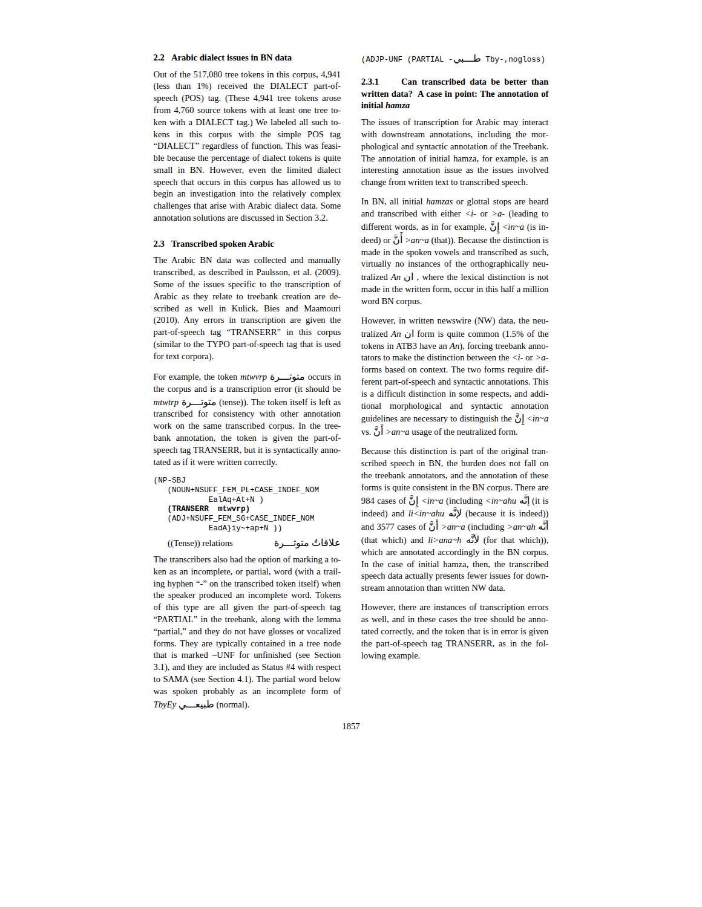2.2 Arabic dialect issues in BN data
Out of the 517,080 tree tokens in this corpus, 4,941 (less than 1%) received the DIALECT part-of-speech (POS) tag. (These 4,941 tree tokens arose from 4,760 source tokens with at least one tree token with a DIALECT tag.) We labeled all such tokens in this corpus with the simple POS tag “DIALECT” regardless of function. This was feasible because the percentage of dialect tokens is quite small in BN. However, even the limited dialect speech that occurs in this corpus has allowed us to begin an investigation into the relatively complex challenges that arise with Arabic dialect data. Some annotation solutions are discussed in Section 3.2.
2.3 Transcribed spoken Arabic
The Arabic BN data was collected and manually transcribed, as described in Paulsson, et al. (2009). Some of the issues specific to the transcription of Arabic as they relate to treebank creation are described as well in Kulick, Bies and Maamouri (2010). Any errors in transcription are given the part-of-speech tag “TRANSERR” in this corpus (similar to the TYPO part-of-speech tag that is used for text corpora).
For example, the token mtwvrp متوثـــرة occurs in the corpus and is a transcription error (it should be mtwtrp متوتـــرة (tense)). The token itself is left as transcribed for consistency with other annotation work on the same transcribed corpus. In the treebank annotation, the token is given the part-of-speech tag TRANSERR, but it is syntactically annotated as if it were written correctly.
(NP-SBJ
   (NOUN+NSUFF_FEM_PL+CASE_INDEF_NOM
            EalAq+At+N )
   (TRANSERR  mtwvrp)
   (ADJ+NSUFF_FEM_SG+CASE_INDEF_NOM
            EadA}iy~+ap+N ))
((Tense)) relations علاقاتٌ متوثـــرة
The transcribers also had the option of marking a token as an incomplete, or partial, word (with a trailing hyphen “-” on the transcribed token itself) when the speaker produced an incomplete word. Tokens of this type are all given the part-of-speech tag “PARTIAL” in the treebank, along with the lemma “partial,” and they do not have glosses or vocalized forms. They are typically contained in a tree node that is marked –UNF for unfinished (see Section 3.1), and they are included as Status #4 with respect to SAMA (see Section 4.1). The partial word below was spoken probably as an incomplete form of TbyEy طبيعـــي (normal).
(ADJP-UNF (PARTIAL -طـــبي Tby-,nogloss)
2.3.1 Can transcribed data be better than written data? A case in point: The annotation of initial hamza
The issues of transcription for Arabic may interact with downstream annotations, including the morphological and syntactic annotation of the Treebank. The annotation of initial hamza, for example, is an interesting annotation issue as the issues involved change from written text to transcribed speech.
In BN, all initial hamzas or glottal stops are heard and transcribed with either <i- or >a- (leading to different words, as in for example, إِنَّ <in~a (is indeed) or أَنَّ >an~a (that)). Because the distinction is made in the spoken vowels and transcribed as such, virtually no instances of the orthographically neutralized An ان , where the lexical distinction is not made in the written form, occur in this half a million word BN corpus.
However, in written newswire (NW) data, the neutralized An ان form is quite common (1.5% of the tokens in ATB3 have an An), forcing treebank annotators to make the distinction between the <i- or >a- forms based on context. The two forms require different part-of-speech and syntactic annotations. This is a difficult distinction in some respects, and additional morphological and syntactic annotation guidelines are necessary to distinguish the إِنَّ <in~a vs. أَنَّ >an~a usage of the neutralized form.
Because this distinction is part of the original transcribed speech in BN, the burden does not fall on the treebank annotators, and the annotation of these forms is quite consistent in the BN corpus. There are 984 cases of إِنَّ <in~a (including <in~ahu إنَّه (it is indeed) and li<in~ahu لإنَّه (because it is indeed)) and 3577 cases of أَنَّ >an~a (including >an~ah أنَّه (that which) and li>ana~h لأنَّه (for that which)), which are annotated accordingly in the BN corpus. In the case of initial hamza, then, the transcribed speech data actually presents fewer issues for downstream annotation than written NW data.
However, there are instances of transcription errors as well, and in these cases the tree should be annotated correctly, and the token that is in error is given the part-of-speech tag TRANSERR, as in the following example.
1857